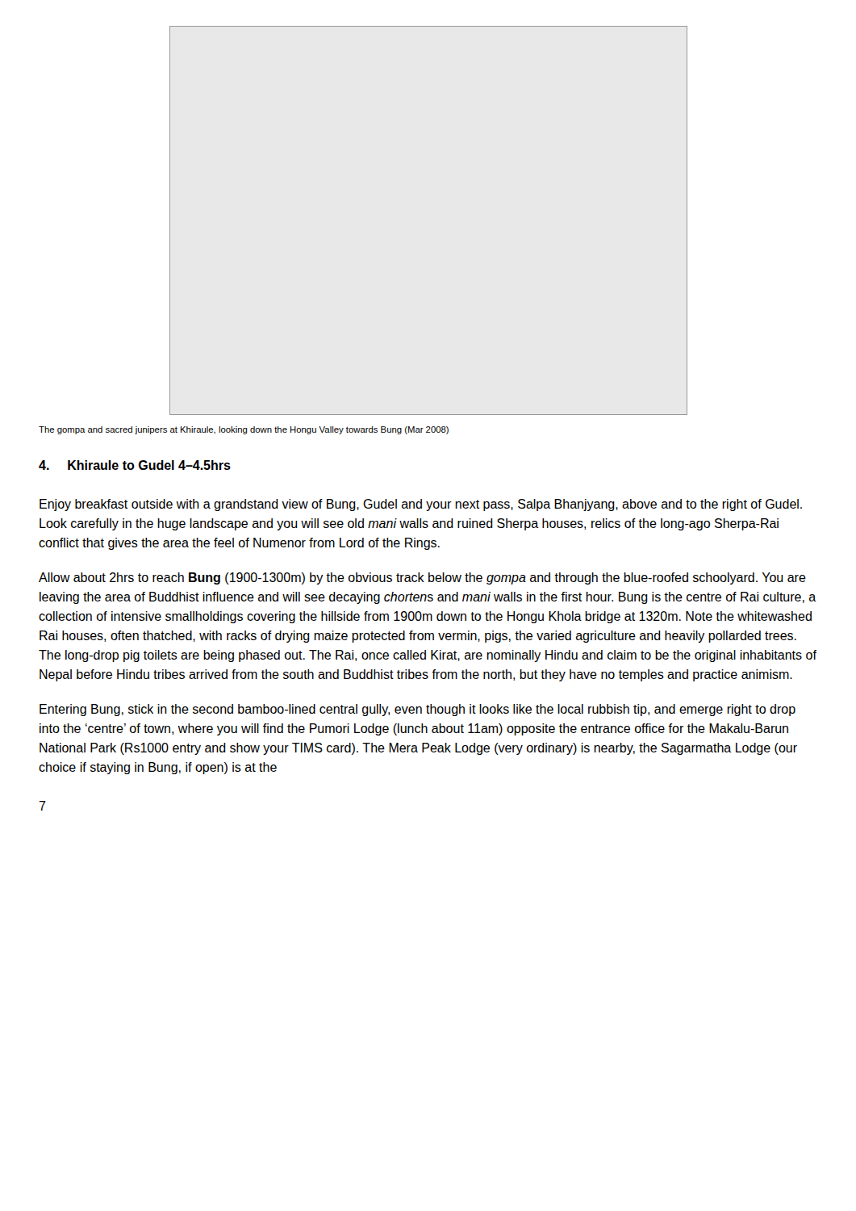The gompa and sacred junipers at Khiraule, looking down the Hongu Valley towards Bung (Mar 2008)
4. Khiraule to Gudel 4–4.5hrs
Enjoy breakfast outside with a grandstand view of Bung, Gudel and your next pass, Salpa Bhanjyang, above and to the right of Gudel. Look carefully in the huge landscape and you will see old mani walls and ruined Sherpa houses, relics of the long-ago Sherpa-Rai conflict that gives the area the feel of Numenor from Lord of the Rings.
Allow about 2hrs to reach Bung (1900-1300m) by the obvious track below the gompa and through the blue-roofed schoolyard. You are leaving the area of Buddhist influence and will see decaying chortens and mani walls in the first hour. Bung is the centre of Rai culture, a collection of intensive smallholdings covering the hillside from 1900m down to the Hongu Khola bridge at 1320m. Note the whitewashed Rai houses, often thatched, with racks of drying maize protected from vermin, pigs, the varied agriculture and heavily pollarded trees. The long-drop pig toilets are being phased out. The Rai, once called Kirat, are nominally Hindu and claim to be the original inhabitants of Nepal before Hindu tribes arrived from the south and Buddhist tribes from the north, but they have no temples and practice animism.
Entering Bung, stick in the second bamboo-lined central gully, even though it looks like the local rubbish tip, and emerge right to drop into the ‘centre’ of town, where you will find the Pumori Lodge (lunch about 11am) opposite the entrance office for the Makalu-Barun National Park (Rs1000 entry and show your TIMS card). The Mera Peak Lodge (very ordinary) is nearby, the Sagarmatha Lodge (our choice if staying in Bung, if open) is at the
7